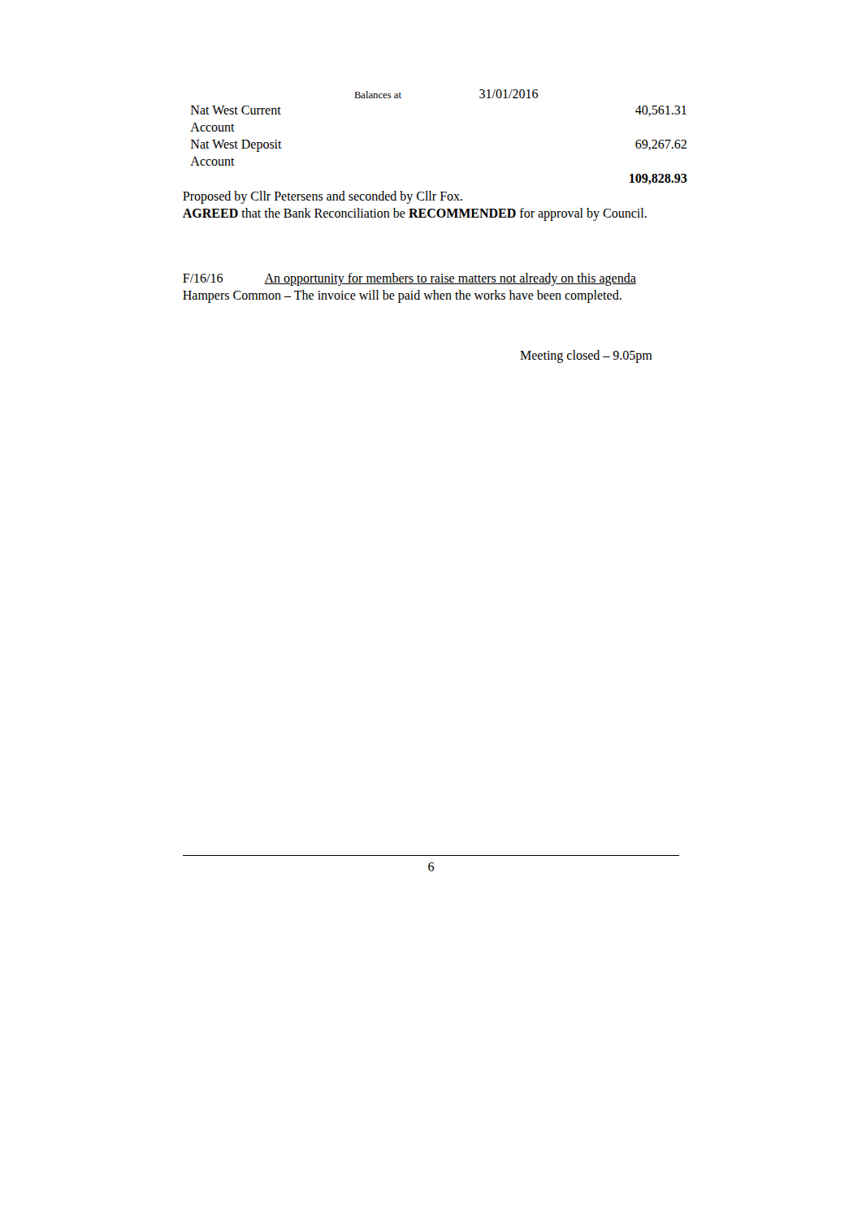| | Balances at | 31/01/2016 |
| Nat West Current Account | | 40,561.31 |
| Nat West Deposit Account | | 69,267.62 |
| | | 109,828.93 |
Proposed by Cllr Petersens and seconded by Cllr Fox.
AGREED that the Bank Reconciliation be RECOMMENDED for approval by Council.
F/16/16 An opportunity for members to raise matters not already on this agenda
Hampers Common – The invoice will be paid when the works have been completed.
Meeting closed – 9.05pm
6